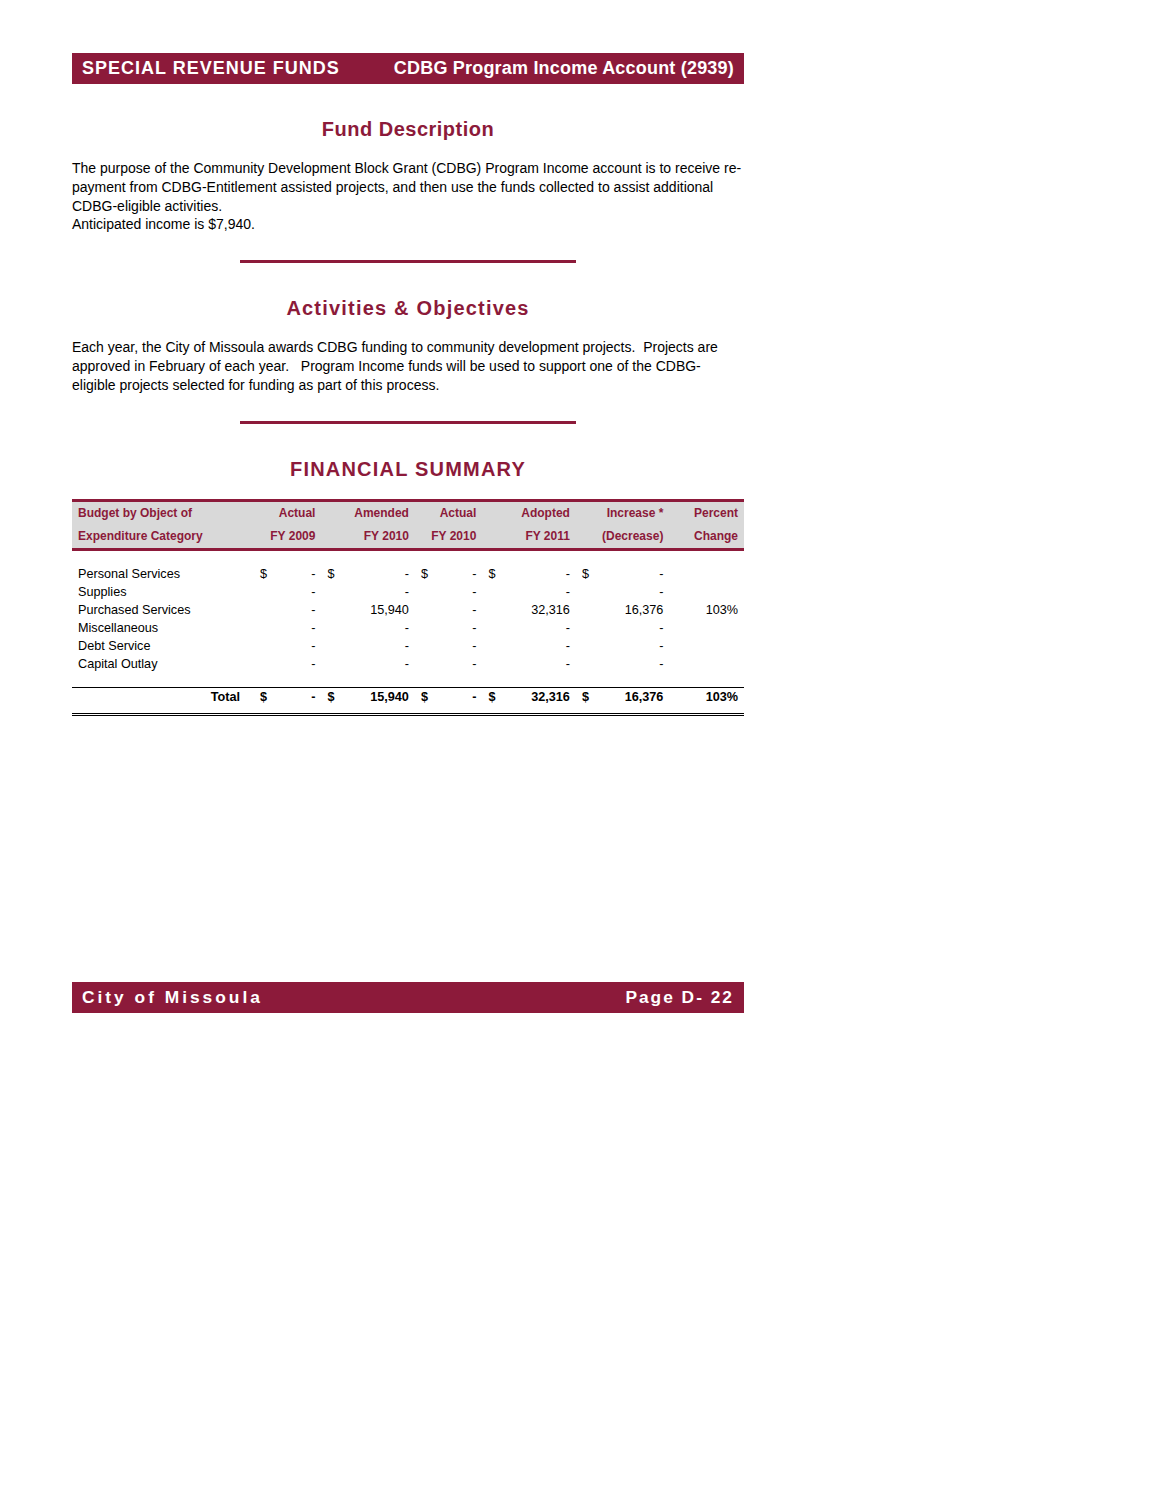SPECIAL REVENUE FUNDS
CDBG Program Income Account (2939)
Fund Description
The purpose of the Community Development Block Grant (CDBG) Program Income account is to receive re-payment from CDBG-Entitlement assisted projects, and then use the funds collected to assist additional CDBG-eligible activities.
Anticipated income is $7,940.
Activities & Objectives
Each year, the City of Missoula awards CDBG funding to community development projects. Projects are approved in February of each year. Program Income funds will be used to support one of the CDBG-eligible projects selected for funding as part of this process.
FINANCIAL SUMMARY
| Budget by Object of | Actual | Amended | Actual | Adopted | Increase * | Percent |
| --- | --- | --- | --- | --- | --- | --- |
| Expenditure Category | FY 2009 | FY 2010 | FY 2010 | FY 2011 | (Decrease) | Change |
| Personal Services | $ | - | $ | - | $ | - | $ | - | $ | - | |
| Supplies | | - | | - | | - | | - | | - | |
| Purchased Services | | - | | 15,940 | | - | | 32,316 | | 16,376 | 103% |
| Miscellaneous | | - | | - | | - | | - | | - | |
| Debt Service | | - | | - | | - | | - | | - | |
| Capital Outlay | | - | | - | | - | | - | | - | |
| Total | $ | - | $ | 15,940 | $ | - | $ | 32,316 | $ | 16,376 | 103% |
City of Missoula
Page D- 22